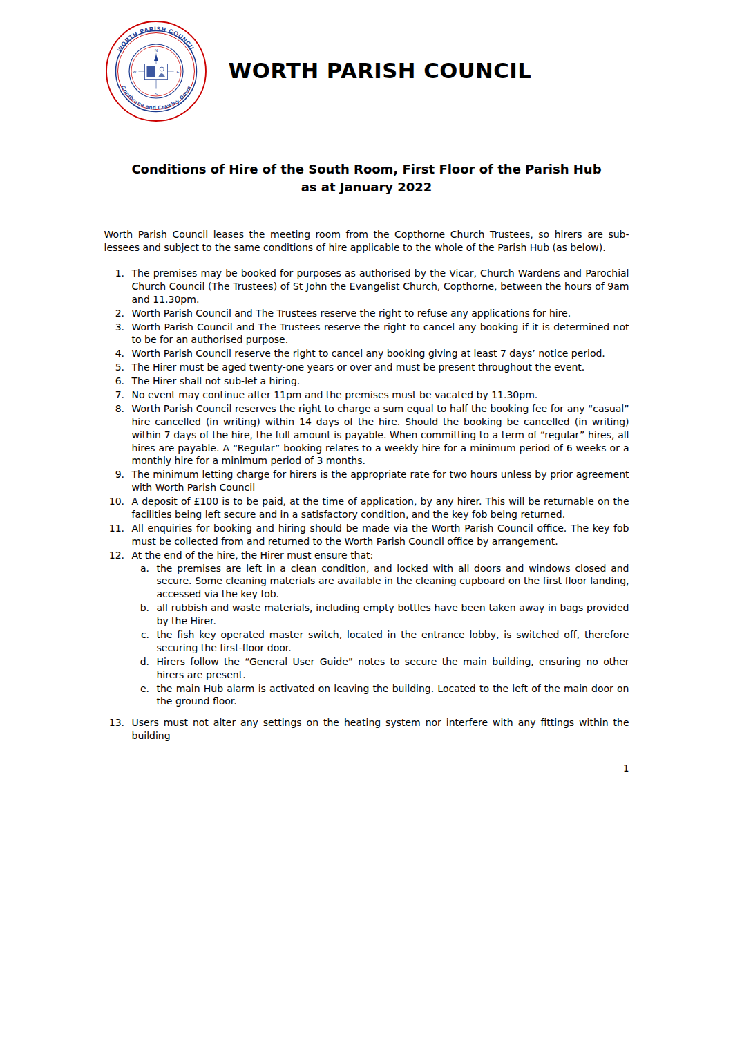WORTH PARISH COUNCIL Copthorne and Crawley Down N S W E
WORTH PARISH COUNCIL
Conditions of Hire of the South Room, First Floor of the Parish Hub
as at January 2022
Worth Parish Council leases the meeting room from the Copthorne Church Trustees, so hirers are sub-lessees and subject to the same conditions of hire applicable to the whole of the Parish Hub (as below).
The premises may be booked for purposes as authorised by the Vicar, Church Wardens and Parochial Church Council (The Trustees) of St John the Evangelist Church, Copthorne, between the hours of 9am and 11.30pm.
Worth Parish Council and The Trustees reserve the right to refuse any applications for hire.
Worth Parish Council and The Trustees reserve the right to cancel any booking if it is determined not to be for an authorised purpose.
Worth Parish Council reserve the right to cancel any booking giving at least 7 days’ notice period.
The Hirer must be aged twenty-one years or over and must be present throughout the event.
The Hirer shall not sub-let a hiring.
No event may continue after 11pm and the premises must be vacated by 11.30pm.
Worth Parish Council reserves the right to charge a sum equal to half the booking fee for any “casual” hire cancelled (in writing) within 14 days of the hire. Should the booking be cancelled (in writing) within 7 days of the hire, the full amount is payable. When committing to a term of “regular” hires, all hires are payable. A “Regular” booking relates to a weekly hire for a minimum period of 6 weeks or a monthly hire for a minimum period of 3 months.
The minimum letting charge for hirers is the appropriate rate for two hours unless by prior agreement with Worth Parish Council
A deposit of £100 is to be paid, at the time of application, by any hirer. This will be returnable on the facilities being left secure and in a satisfactory condition, and the key fob being returned.
All enquiries for booking and hiring should be made via the Worth Parish Council office. The key fob must be collected from and returned to the Worth Parish Council office by arrangement.
At the end of the hire, the Hirer must ensure that:
the premises are left in a clean condition, and locked with all doors and windows closed and secure. Some cleaning materials are available in the cleaning cupboard on the first floor landing, accessed via the key fob.
all rubbish and waste materials, including empty bottles have been taken away in bags provided by the Hirer.
the fish key operated master switch, located in the entrance lobby, is switched off, therefore securing the first-floor door.
Hirers follow the “General User Guide” notes to secure the main building, ensuring no other hirers are present.
the main Hub alarm is activated on leaving the building. Located to the left of the main door on the ground floor.
Users must not alter any settings on the heating system nor interfere with any fittings within the building
1